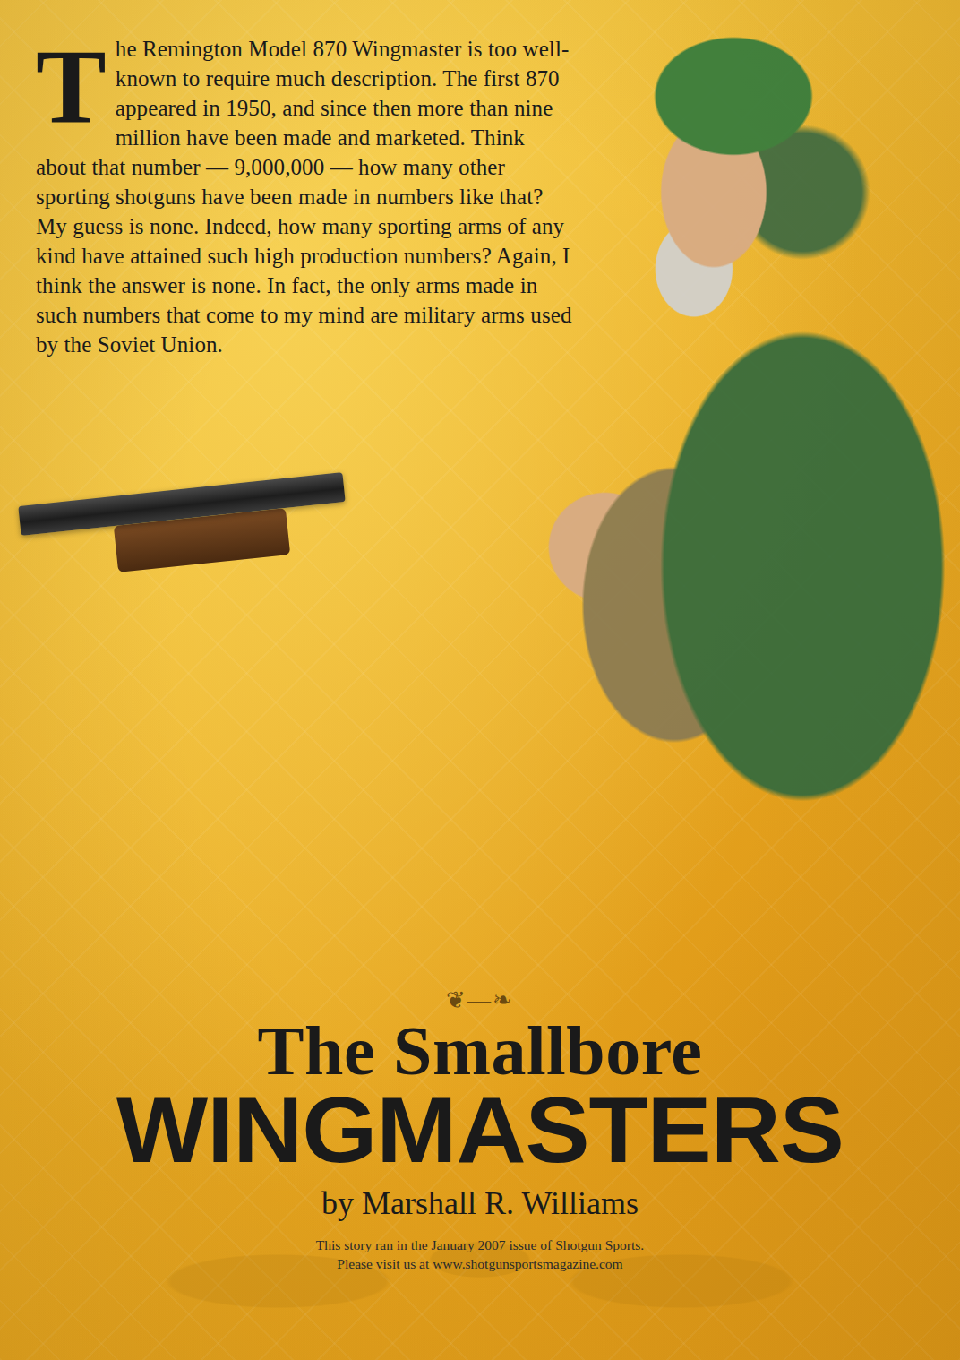The Remington Model 870 Wingmaster is too well-known to require much description. The first 870 appeared in 1950, and since then more than nine million have been made and marketed. Think about that number — 9,000,000 — how many other sporting shotguns have been made in numbers like that? My guess is none. Indeed, how many sporting arms of any kind have attained such high production numbers? Again, I think the answer is none. In fact, the only arms made in such numbers that come to my mind are military arms used by the Soviet Union.
❦—❧
The Smallbore
WINGMASTERS
by Marshall R. Williams
This story ran in the January 2007 issue of Shotgun Sports.
Please visit us at www.shotgunsportsmagazine.com